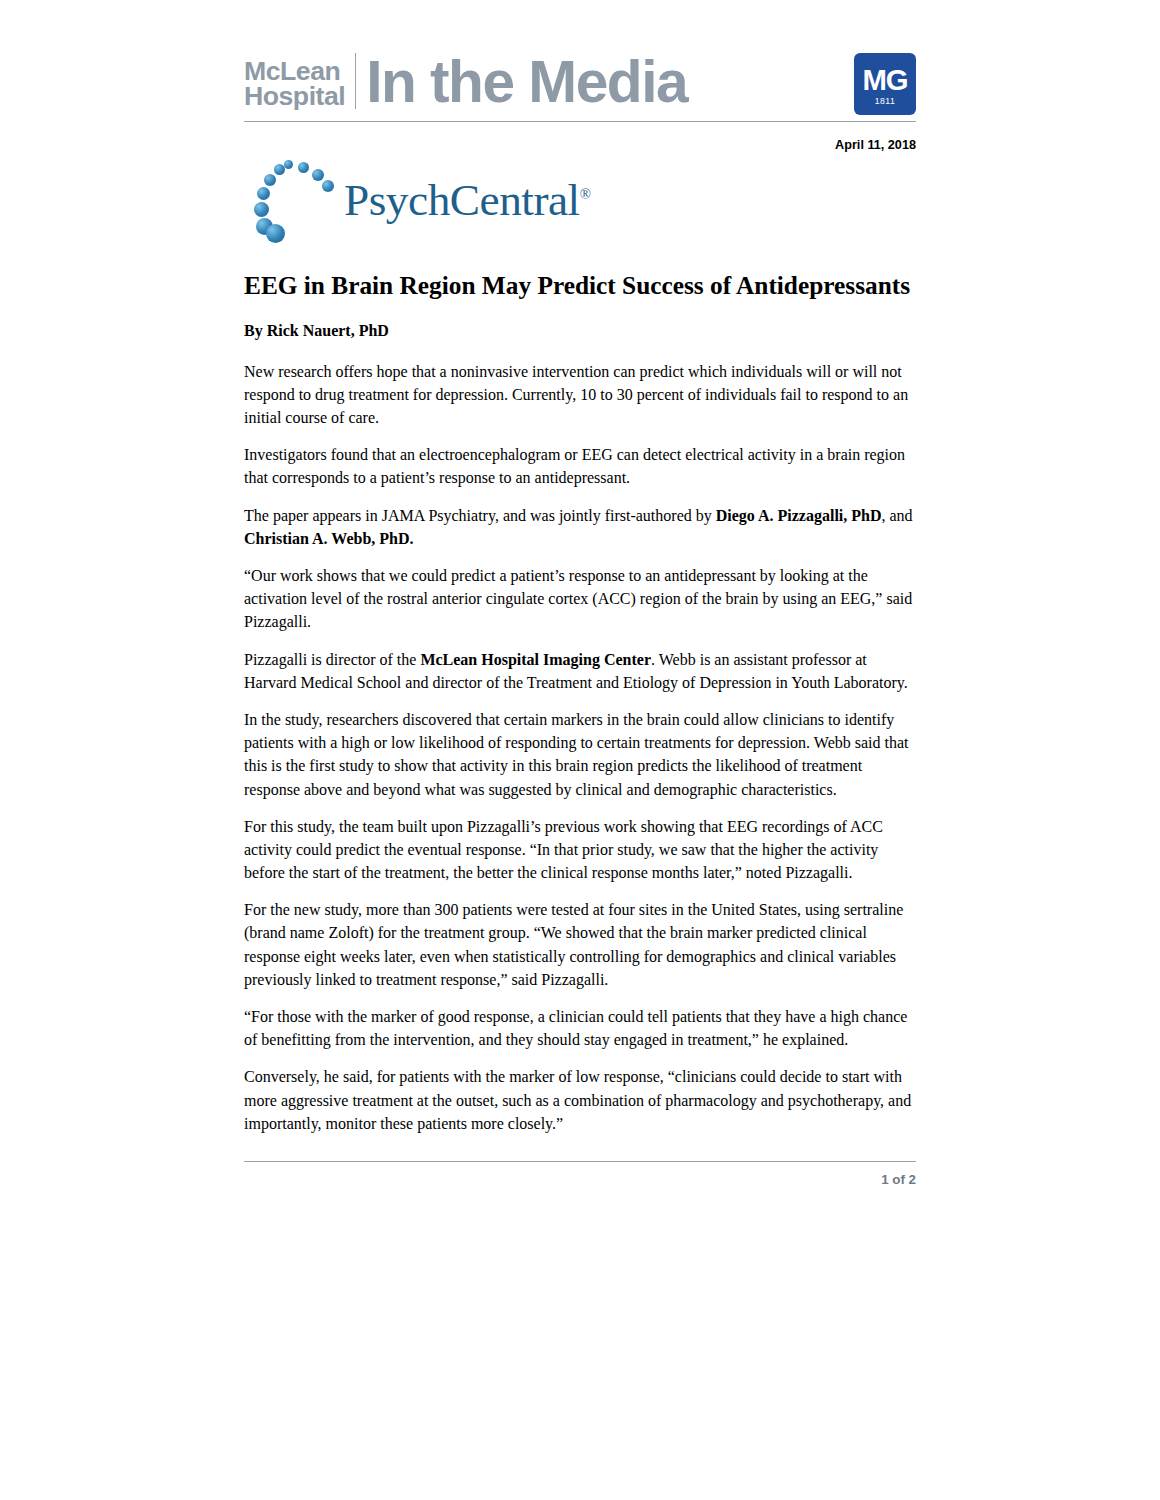McLean Hospital
In the Media
MG
1811
April 11, 2018
PsychCentral®
EEG in Brain Region May Predict Success of Antidepressants
By Rick Nauert, PhD
New research offers hope that a noninvasive intervention can predict which individuals will or will not respond to drug treatment for depression. Currently, 10 to 30 percent of individuals fail to respond to an initial course of care.
Investigators found that an electroencephalogram or EEG can detect electrical activity in a brain region that corresponds to a patient’s response to an antidepressant.
The paper appears in JAMA Psychiatry, and was jointly first-authored by Diego A. Pizzagalli, PhD, and Christian A. Webb, PhD.
“Our work shows that we could predict a patient’s response to an antidepressant by looking at the activation level of the rostral anterior cingulate cortex (ACC) region of the brain by using an EEG,” said Pizzagalli.
Pizzagalli is director of the McLean Hospital Imaging Center. Webb is an assistant professor at Harvard Medical School and director of the Treatment and Etiology of Depression in Youth Laboratory.
In the study, researchers discovered that certain markers in the brain could allow clinicians to identify patients with a high or low likelihood of responding to certain treatments for depression. Webb said that this is the first study to show that activity in this brain region predicts the likelihood of treatment response above and beyond what was suggested by clinical and demographic characteristics.
For this study, the team built upon Pizzagalli’s previous work showing that EEG recordings of ACC activity could predict the eventual response. “In that prior study, we saw that the higher the activity before the start of the treatment, the better the clinical response months later,” noted Pizzagalli.
For the new study, more than 300 patients were tested at four sites in the United States, using sertraline (brand name Zoloft) for the treatment group. “We showed that the brain marker predicted clinical response eight weeks later, even when statistically controlling for demographics and clinical variables previously linked to treatment response,” said Pizzagalli.
“For those with the marker of good response, a clinician could tell patients that they have a high chance of benefitting from the intervention, and they should stay engaged in treatment,” he explained.
Conversely, he said, for patients with the marker of low response, “clinicians could decide to start with more aggressive treatment at the outset, such as a combination of pharmacology and psychotherapy, and importantly, monitor these patients more closely.”
1 of 2